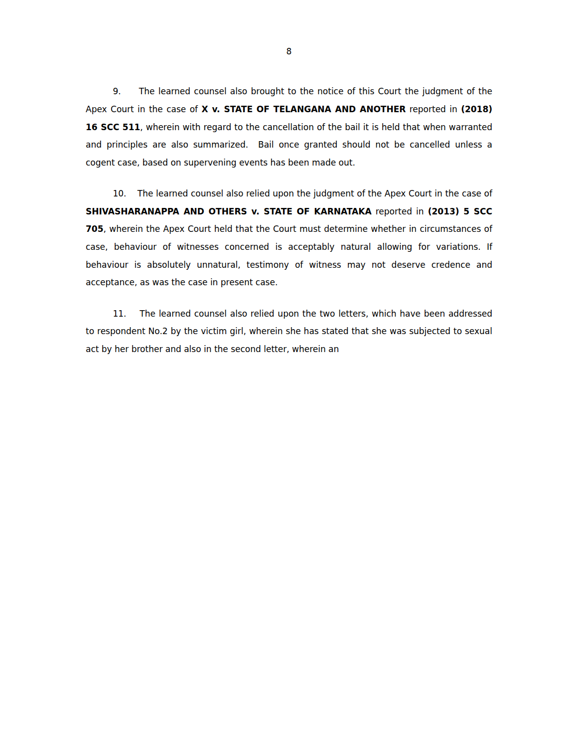8
9. The learned counsel also brought to the notice of this Court the judgment of the Apex Court in the case of X v. STATE OF TELANGANA AND ANOTHER reported in (2018) 16 SCC 511, wherein with regard to the cancellation of the bail it is held that when warranted and principles are also summarized. Bail once granted should not be cancelled unless a cogent case, based on supervening events has been made out.
10. The learned counsel also relied upon the judgment of the Apex Court in the case of SHIVASHARANAPPA AND OTHERS v. STATE OF KARNATAKA reported in (2013) 5 SCC 705, wherein the Apex Court held that the Court must determine whether in circumstances of case, behaviour of witnesses concerned is acceptably natural allowing for variations. If behaviour is absolutely unnatural, testimony of witness may not deserve credence and acceptance, as was the case in present case.
11. The learned counsel also relied upon the two letters, which have been addressed to respondent No.2 by the victim girl, wherein she has stated that she was subjected to sexual act by her brother and also in the second letter, wherein an